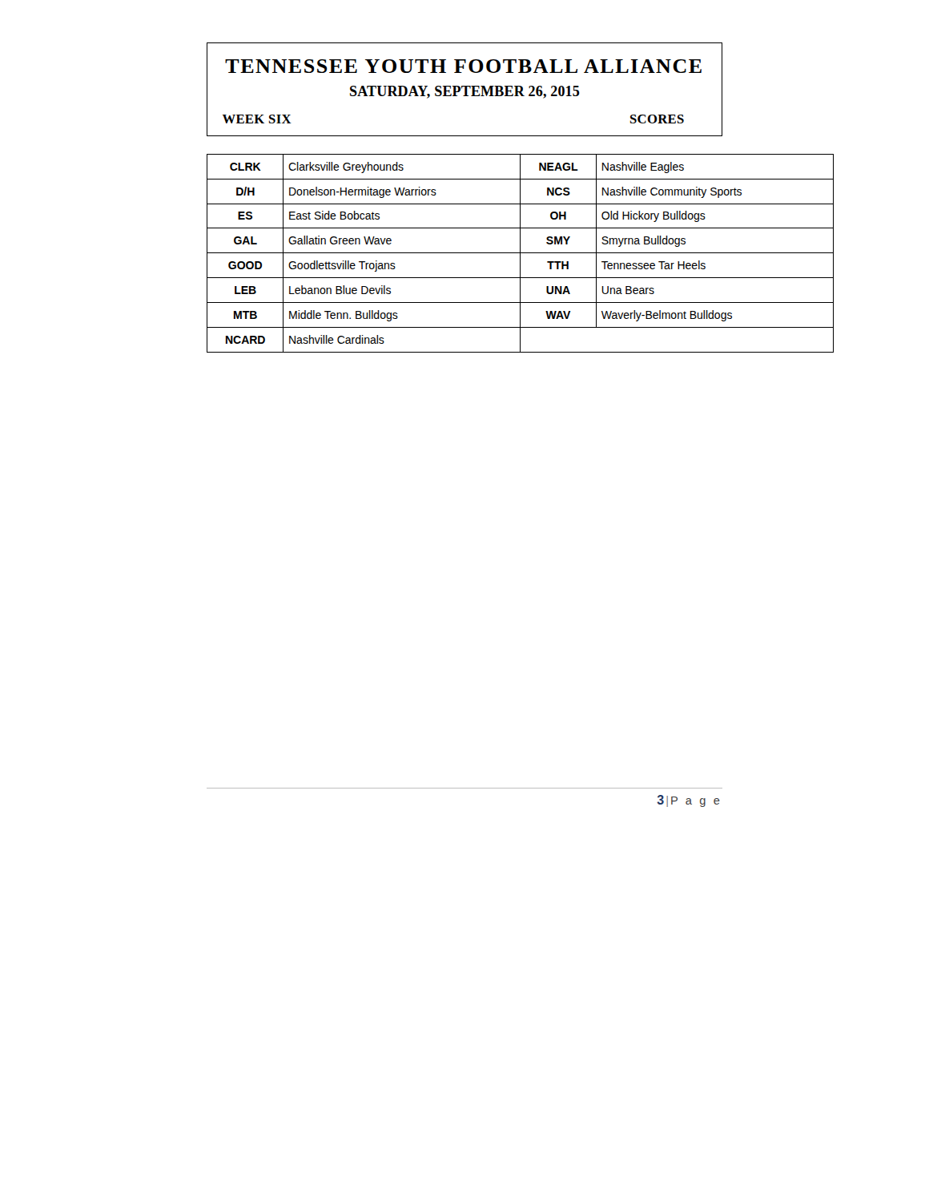TENNESSEE YOUTH FOOTBALL ALLIANCE
SATURDAY, SEPTEMBER 26, 2015
WEEK SIX SCORES
| CLRK | Clarksville Greyhounds | NEAGL | Nashville Eagles |
| D/H | Donelson-Hermitage Warriors | NCS | Nashville Community Sports |
| ES | East Side Bobcats | OH | Old Hickory Bulldogs |
| GAL | Gallatin Green Wave | SMY | Smyrna Bulldogs |
| GOOD | Goodlettsville Trojans | TTH | Tennessee Tar Heels |
| LEB | Lebanon Blue Devils | UNA | Una Bears |
| MTB | Middle Tenn. Bulldogs | WAV | Waverly-Belmont Bulldogs |
| NCARD | Nashville Cardinals | |
3|P a g e